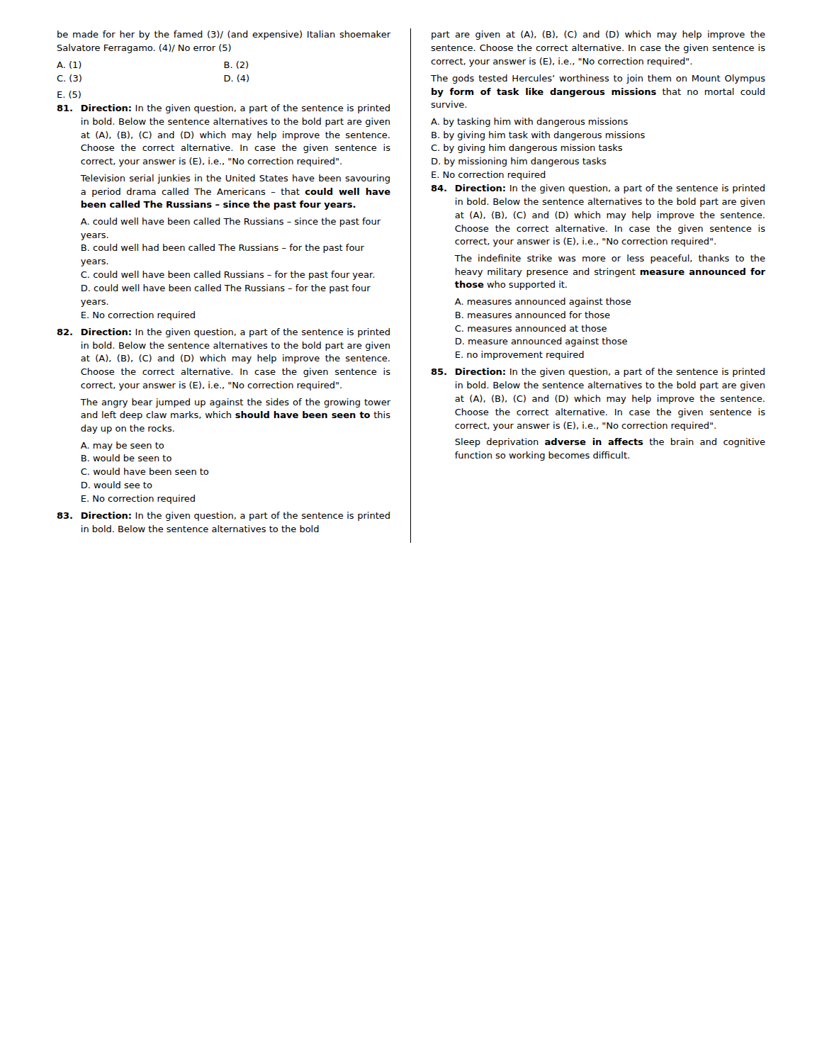be made for her by the famed (3)/ (and expensive) Italian shoemaker Salvatore Ferragamo. (4)/ No error (5)
A. (1)
B. (2)
C. (3)
D. (4)
E. (5)
81.
Direction: In the given question, a part of the sentence is printed in bold. Below the sentence alternatives to the bold part are given at (A), (B), (C) and (D) which may help improve the sentence. Choose the correct alternative. In case the given sentence is correct, your answer is (E), i.e., "No correction required".
Television serial junkies in the United States have been savouring a period drama called The Americans – that could well have been called The Russians – since the past four years.
A. could well have been called The Russians – since the past four years.
B. could well had been called The Russians – for the past four years.
C. could well have been called Russians – for the past four year.
D. could well have been called The Russians – for the past four years.
E. No correction required
82.
Direction: In the given question, a part of the sentence is printed in bold. Below the sentence alternatives to the bold part are given at (A), (B), (C) and (D) which may help improve the sentence. Choose the correct alternative. In case the given sentence is correct, your answer is (E), i.e., "No correction required".
The angry bear jumped up against the sides of the growing tower and left deep claw marks, which should have been seen to this day up on the rocks.
A. may be seen to
B. would be seen to
C. would have been seen to
D. would see to
E. No correction required
83.
Direction: In the given question, a part of the sentence is printed in bold. Below the sentence alternatives to the bold
part are given at (A), (B), (C) and (D) which may help improve the sentence. Choose the correct alternative. In case the given sentence is correct, your answer is (E), i.e., "No correction required".
The gods tested Hercules’ worthiness to join them on Mount Olympus by form of task like dangerous missions that no mortal could survive.
A. by tasking him with dangerous missions
B. by giving him task with dangerous missions
C. by giving him dangerous mission tasks
D. by missioning him dangerous tasks
E. No correction required
84.
Direction: In the given question, a part of the sentence is printed in bold. Below the sentence alternatives to the bold part are given at (A), (B), (C) and (D) which may help improve the sentence. Choose the correct alternative. In case the given sentence is correct, your answer is (E), i.e., "No correction required".
The indefinite strike was more or less peaceful, thanks to the heavy military presence and stringent measure announced for those who supported it.
A. measures announced against those
B. measures announced for those
C. measures announced at those
D. measure announced against those
E. no improvement required
85.
Direction: In the given question, a part of the sentence is printed in bold. Below the sentence alternatives to the bold part are given at (A), (B), (C) and (D) which may help improve the sentence. Choose the correct alternative. In case the given sentence is correct, your answer is (E), i.e., "No correction required".
Sleep deprivation adverse in affects the brain and cognitive function so working becomes difficult.